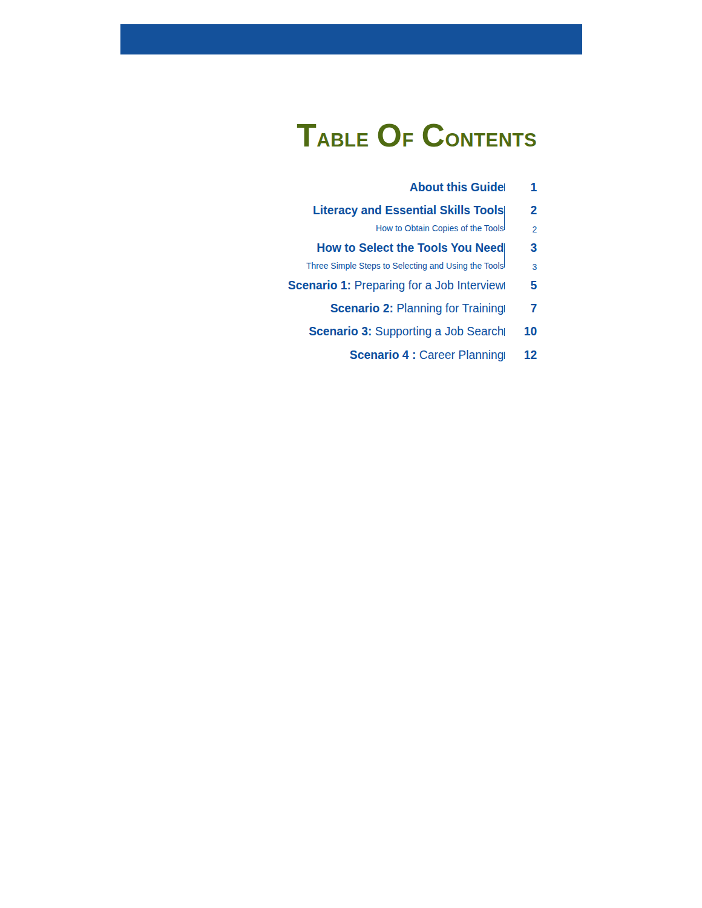Table of Contents
| About this Guide | | 1 |
| Literacy and Essential Skills Tools | | 2 |
| How to Obtain Copies of the Tools | 2 |
| How to Select the Tools You Need | | 3 |
| Three Simple Steps to Selecting and Using the Tools | 3 |
| Scenario 1: Preparing for a Job Interview | | 5 |
| Scenario 2: Planning for Training | | 7 |
| Scenario 3: Supporting a Job Search | | 10 |
| Scenario 4 : Career Planning | | 12 |